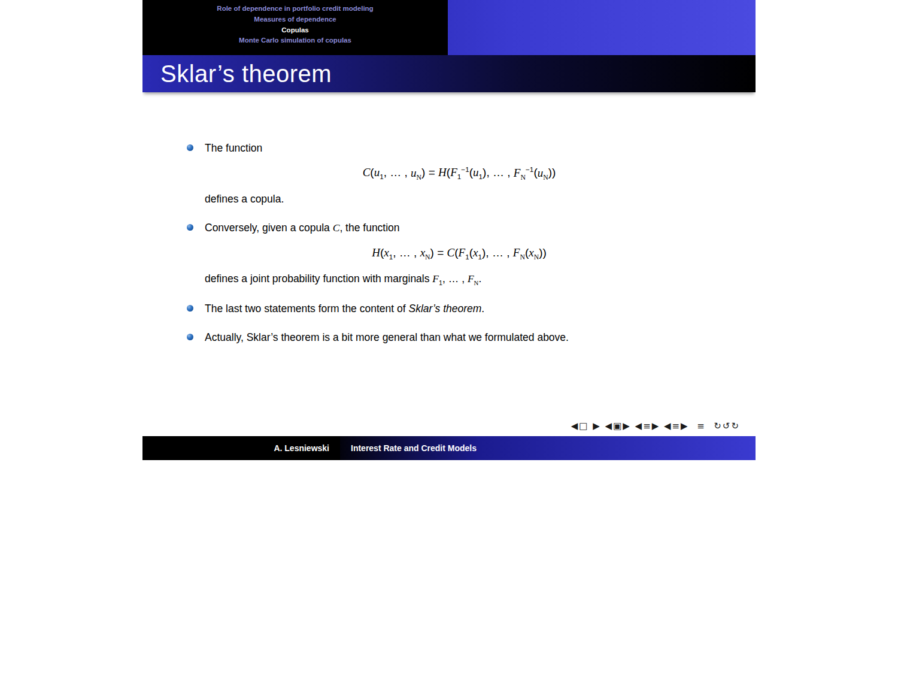Role of dependence in portfolio credit modeling
Measures of dependence
Copulas
Monte Carlo simulation of copulas
Sklar’s theorem
The function
C(u1, … , uN) = H(F1−1(u1), … , FN−1(uN))
defines a copula.
Conversely, given a copula C, the function
H(x1, … , xN) = C(F1(x1), … , FN(xN))
defines a joint probability function with marginals F1, … , FN.
The last two statements form the content of Sklar’s theorem.
Actually, Sklar’s theorem is a bit more general than what we formulated above.
◀□ ▶ ◀▣▶ ◀≡▶ ◀≡▶ ≡ ↻↺↻
A. Lesniewski
Interest Rate and Credit Models